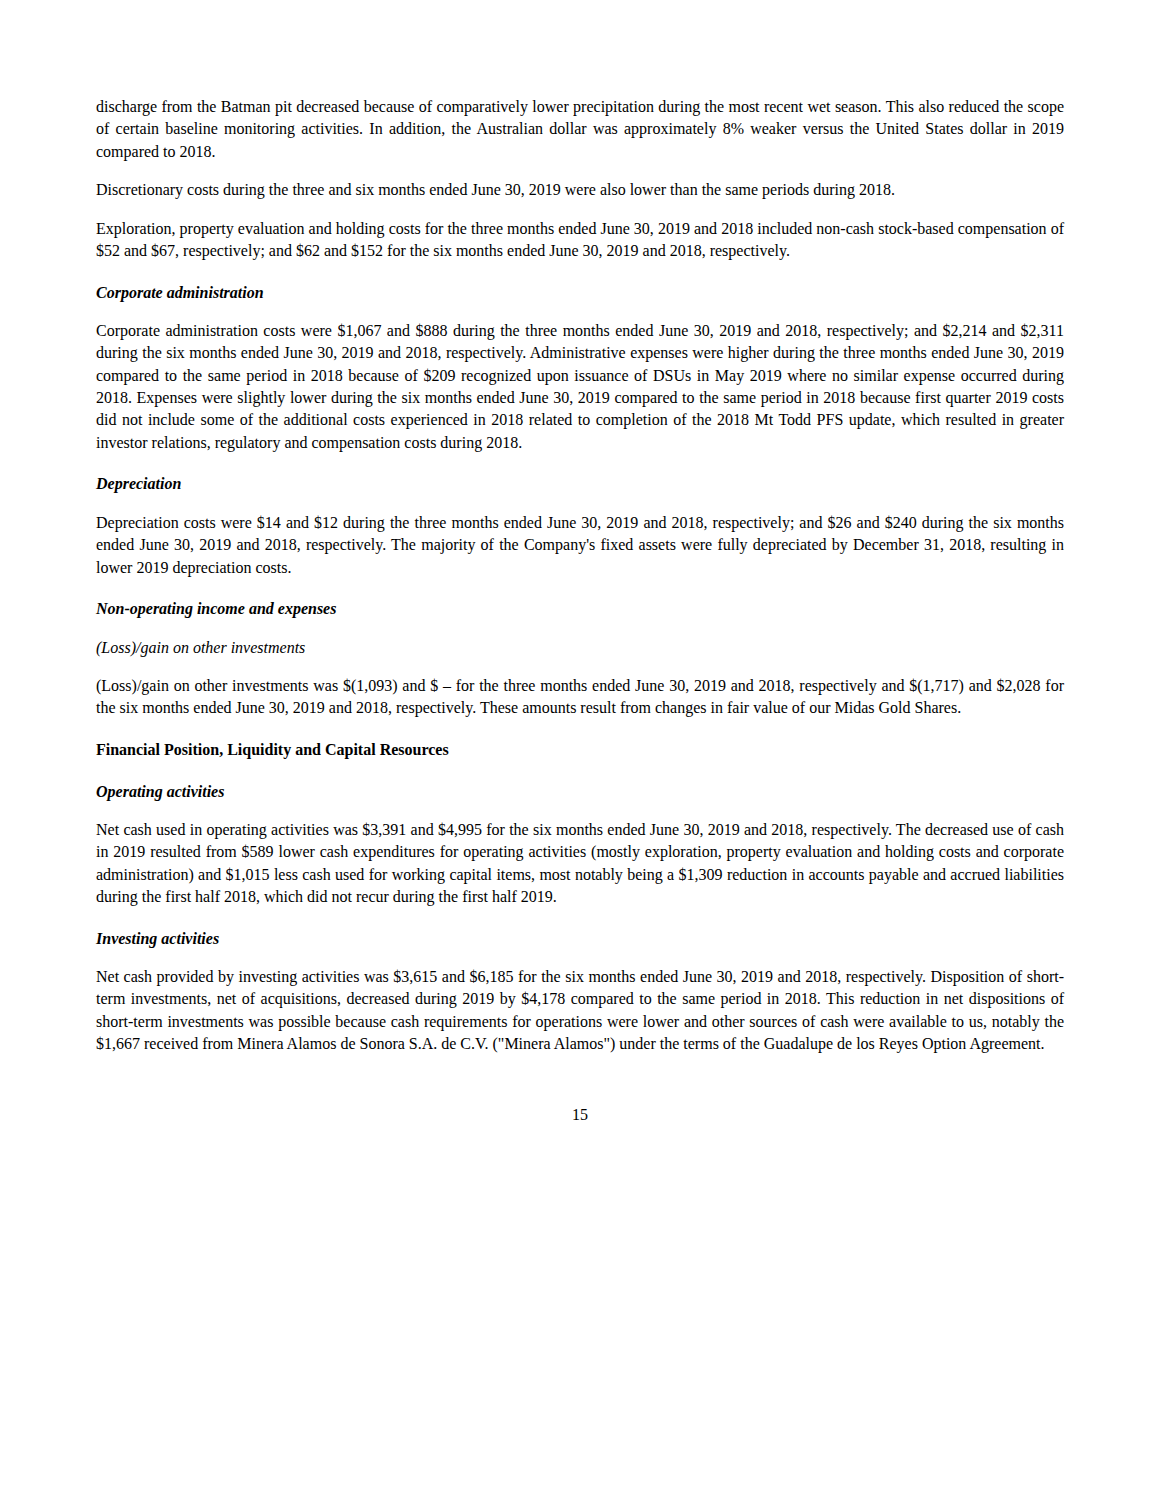discharge from the Batman pit decreased because of comparatively lower precipitation during the most recent wet season. This also reduced the scope of certain baseline monitoring activities. In addition, the Australian dollar was approximately 8% weaker versus the United States dollar in 2019 compared to 2018.
Discretionary costs during the three and six months ended June 30, 2019 were also lower than the same periods during 2018.
Exploration, property evaluation and holding costs for the three months ended June 30, 2019 and 2018 included non-cash stock-based compensation of $52 and $67, respectively; and $62 and $152 for the six months ended June 30, 2019 and 2018, respectively.
Corporate administration
Corporate administration costs were $1,067 and $888 during the three months ended June 30, 2019 and 2018, respectively; and $2,214 and $2,311 during the six months ended June 30, 2019 and 2018, respectively. Administrative expenses were higher during the three months ended June 30, 2019 compared to the same period in 2018 because of $209 recognized upon issuance of DSUs in May 2019 where no similar expense occurred during 2018. Expenses were slightly lower during the six months ended June 30, 2019 compared to the same period in 2018 because first quarter 2019 costs did not include some of the additional costs experienced in 2018 related to completion of the 2018 Mt Todd PFS update, which resulted in greater investor relations, regulatory and compensation costs during 2018.
Depreciation
Depreciation costs were $14 and $12 during the three months ended June 30, 2019 and 2018, respectively; and $26 and $240 during the six months ended June 30, 2019 and 2018, respectively. The majority of the Company's fixed assets were fully depreciated by December 31, 2018, resulting in lower 2019 depreciation costs.
Non-operating income and expenses
(Loss)/gain on other investments
(Loss)/gain on other investments was $(1,093) and $ – for the three months ended June 30, 2019 and 2018, respectively and $(1,717) and $2,028 for the six months ended June 30, 2019 and 2018, respectively. These amounts result from changes in fair value of our Midas Gold Shares.
Financial Position, Liquidity and Capital Resources
Operating activities
Net cash used in operating activities was $3,391 and $4,995 for the six months ended June 30, 2019 and 2018, respectively. The decreased use of cash in 2019 resulted from $589 lower cash expenditures for operating activities (mostly exploration, property evaluation and holding costs and corporate administration) and $1,015 less cash used for working capital items, most notably being a $1,309 reduction in accounts payable and accrued liabilities during the first half 2018, which did not recur during the first half 2019.
Investing activities
Net cash provided by investing activities was $3,615 and $6,185 for the six months ended June 30, 2019 and 2018, respectively. Disposition of short-term investments, net of acquisitions, decreased during 2019 by $4,178 compared to the same period in 2018. This reduction in net dispositions of short-term investments was possible because cash requirements for operations were lower and other sources of cash were available to us, notably the $1,667 received from Minera Alamos de Sonora S.A. de C.V. ("Minera Alamos") under the terms of the Guadalupe de los Reyes Option Agreement.
15